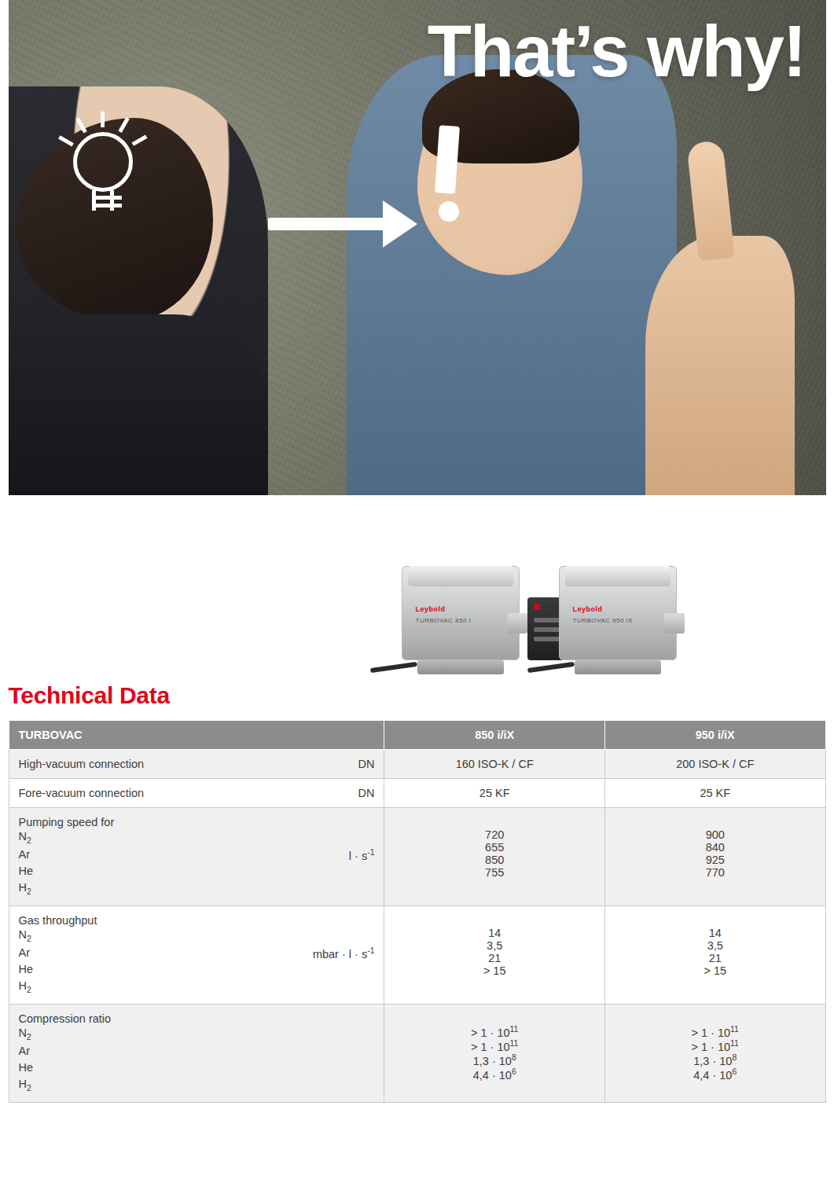That’s why!
Leybold
TURBOVAC 850 i
Leybold
TURBOVAC 950 iX
Technical Data
| TURBOVAC | 850 i/iX | 950 i/iX |
| --- | --- | --- |
| High-vacuum connection DN | 160 ISO-K / CF | 200 ISO-K / CF |
| Fore-vacuum connection DN | 25 KF | 25 KF |
| Pumping speed for N 2 Ar l · s -1 He H 2 | 720 655 850 755 | 900 840 925 770 |
| Gas throughput N 2 Ar mbar · l · s -1 He H 2 | 14 3,5 21 > 15 | 14 3,5 21 > 15 |
| Compression ratio N 2 Ar He H 2 | > 1 · 10 11 > 1 · 10 11 1,3 · 10 8 4,4 · 10 6 | > 1 · 10 11 > 1 · 10 11 1,3 · 10 8 4,4 · 10 6 |